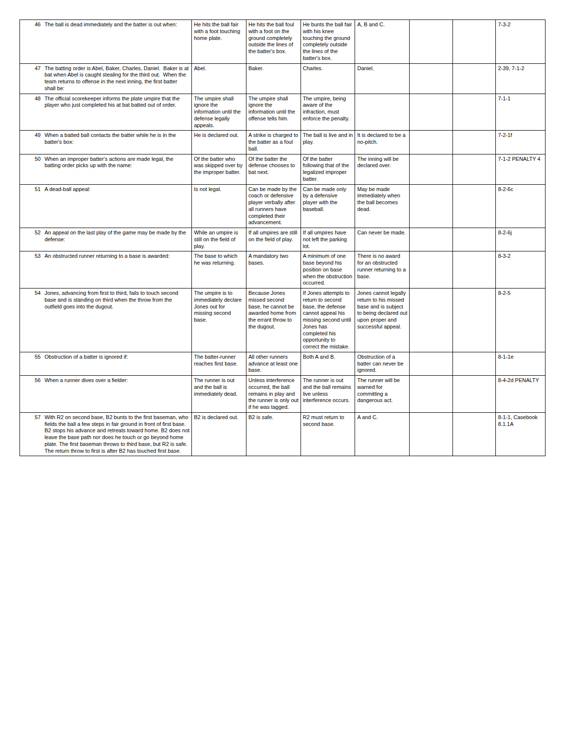| 46 | The ball is dead immediately and the batter is out when: | He hits the ball fair with a foot touching home plate. | He hits the ball foul with a foot on the ground completely outside the lines of the batter's box. | He bunts the ball fair with his knee touching the ground completely outside the lines of the batter's box. | A, B and C. | | | 7-3-2 |
| 47 | The batting order is Abel, Baker, Charles, Daniel. Baker is at bat when Abel is caught stealing for the third out. When the team returns to offense in the next inning, the first batter shall be: | Abel. | Baker. | Charles. | Daniel. | | | 2-39, 7-1-2 |
| 48 | The official scorekeeper informs the plate umpire that the player who just completed his at bat batted out of order. | The umpire shall ignore the information until the defense legally appeals. | The umpire shall ignore the information until the offense tells him. | The umpire, being aware of the infraction, must enforce the penalty. | | | | 7-1-1 |
| 49 | When a batted ball contacts the batter while he is in the batter's box: | He is declared out. | A strike is charged to the batter as a foul ball. | The ball is live and in play. | It is declared to be a no-pitch. | | | 7-2-1f |
| 50 | When an improper batter's actions are made legal, the batting order picks up with the name: | Of the batter who was skipped over by the improper batter. | Of the batter the defense chooses to bat next. | Of the batter following that of the legalized improper batter. | The inning will be declared over. | | | 7-1-2 PENALTY 4 |
| 51 | A dead-ball appeal: | Is not legal. | Can be made by the coach or defensive player verbally after all runners have completed their advancement. | Can be made only by a defensive player with the baseball. | May be made immediately when the ball becomes dead. | | | 8-2-6c |
| 52 | An appeal on the last play of the game may be made by the defense: | While an umpire is still on the field of play. | If all umpires are still on the field of play. | If all umpires have not left the parking lot. | Can never be made. | | | 8-2-6j |
| 53 | An obstructed runner returning to a base is awarded: | The base to which he was returning. | A mandatory two bases. | A minimum of one base beyond his position on base when the obstruction occurred. | There is no award for an obstructed runner returning to a base. | | | 8-3-2 |
| 54 | Jones, advancing from first to third, fails to touch second base and is standing on third when the throw from the outfield goes into the dugout. | The umpire is to immediately declare Jones out for missing second base. | Because Jones missed second base, he cannot be awarded home from the errant throw to the dugout. | If Jones attempts to return to second base, the defense cannot appeal his missing second until Jones has completed his opportunity to correct the mistake. | Jones cannot legally return to his missed base and is subject to being declared out upon proper and successful appeal. | | | 8-2-5 |
| 55 | Obstruction of a batter is ignored if: | The batter-runner reaches first base. | All other runners advance at least one base. | Both A and B. | Obstruction of a batter can never be ignored. | | | 8-1-1e |
| 56 | When a runner dives over a fielder: | The runner is out and the ball is immediately dead. | Unless interference occurred, the ball remains in play and the runner is only out if he was tagged. | The runner is out and the ball remains live unless interference occurs. | The runner will be warned for committing a dangerous act. | | | 8-4-2d PENALTY |
| 57 | With R2 on second base, B2 bunts to the first baseman, who fields the ball a few steps in fair ground in front of first base. B2 stops his advance and retreats toward home. B2 does not leave the base path nor does he touch or go beyond home plate. The first baseman throws to third base, but R2 is safe. The return throw to first is after B2 has touched first base. | B2 is declared out. | B2 is safe. | R2 must return to second base. | A and C. | | | 8-1-1, Casebook 8.1.1A |